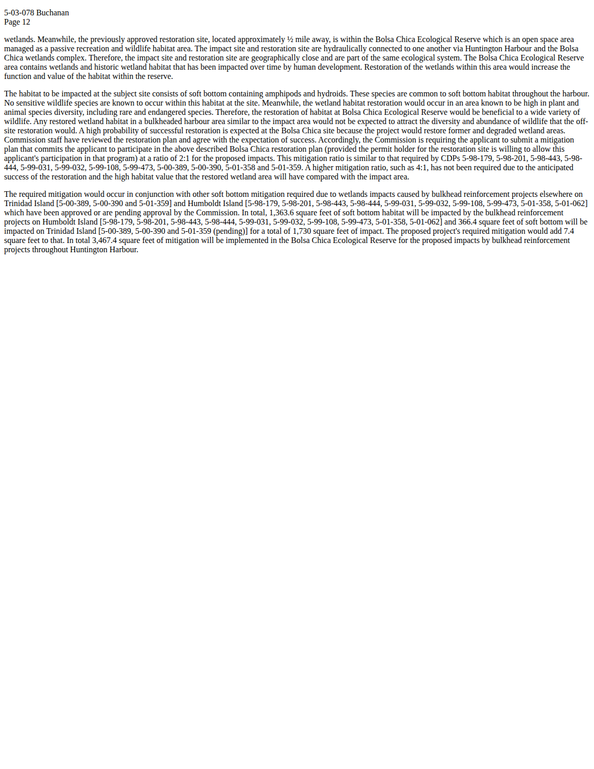5-03-078 Buchanan
Page 12
wetlands. Meanwhile, the previously approved restoration site, located approximately ½ mile away, is within the Bolsa Chica Ecological Reserve which is an open space area managed as a passive recreation and wildlife habitat area. The impact site and restoration site are hydraulically connected to one another via Huntington Harbour and the Bolsa Chica wetlands complex. Therefore, the impact site and restoration site are geographically close and are part of the same ecological system. The Bolsa Chica Ecological Reserve area contains wetlands and historic wetland habitat that has been impacted over time by human development. Restoration of the wetlands within this area would increase the function and value of the habitat within the reserve.
The habitat to be impacted at the subject site consists of soft bottom containing amphipods and hydroids. These species are common to soft bottom habitat throughout the harbour. No sensitive wildlife species are known to occur within this habitat at the site. Meanwhile, the wetland habitat restoration would occur in an area known to be high in plant and animal species diversity, including rare and endangered species. Therefore, the restoration of habitat at Bolsa Chica Ecological Reserve would be beneficial to a wide variety of wildlife. Any restored wetland habitat in a bulkheaded harbour area similar to the impact area would not be expected to attract the diversity and abundance of wildlife that the off-site restoration would. A high probability of successful restoration is expected at the Bolsa Chica site because the project would restore former and degraded wetland areas. Commission staff have reviewed the restoration plan and agree with the expectation of success. Accordingly, the Commission is requiring the applicant to submit a mitigation plan that commits the applicant to participate in the above described Bolsa Chica restoration plan (provided the permit holder for the restoration site is willing to allow this applicant's participation in that program) at a ratio of 2:1 for the proposed impacts. This mitigation ratio is similar to that required by CDPs 5-98-179, 5-98-201, 5-98-443, 5-98-444, 5-99-031, 5-99-032, 5-99-108, 5-99-473, 5-00-389, 5-00-390, 5-01-358 and 5-01-359. A higher mitigation ratio, such as 4:1, has not been required due to the anticipated success of the restoration and the high habitat value that the restored wetland area will have compared with the impact area.
The required mitigation would occur in conjunction with other soft bottom mitigation required due to wetlands impacts caused by bulkhead reinforcement projects elsewhere on Trinidad Island [5-00-389, 5-00-390 and 5-01-359] and Humboldt Island [5-98-179, 5-98-201, 5-98-443, 5-98-444, 5-99-031, 5-99-032, 5-99-108, 5-99-473, 5-01-358, 5-01-062] which have been approved or are pending approval by the Commission. In total, 1,363.6 square feet of soft bottom habitat will be impacted by the bulkhead reinforcement projects on Humboldt Island [5-98-179, 5-98-201, 5-98-443, 5-98-444, 5-99-031, 5-99-032, 5-99-108, 5-99-473, 5-01-358, 5-01-062] and 366.4 square feet of soft bottom will be impacted on Trinidad Island [5-00-389, 5-00-390 and 5-01-359 (pending)] for a total of 1,730 square feet of impact. The proposed project's required mitigation would add 7.4 square feet to that. In total 3,467.4 square feet of mitigation will be implemented in the Bolsa Chica Ecological Reserve for the proposed impacts by bulkhead reinforcement projects throughout Huntington Harbour.